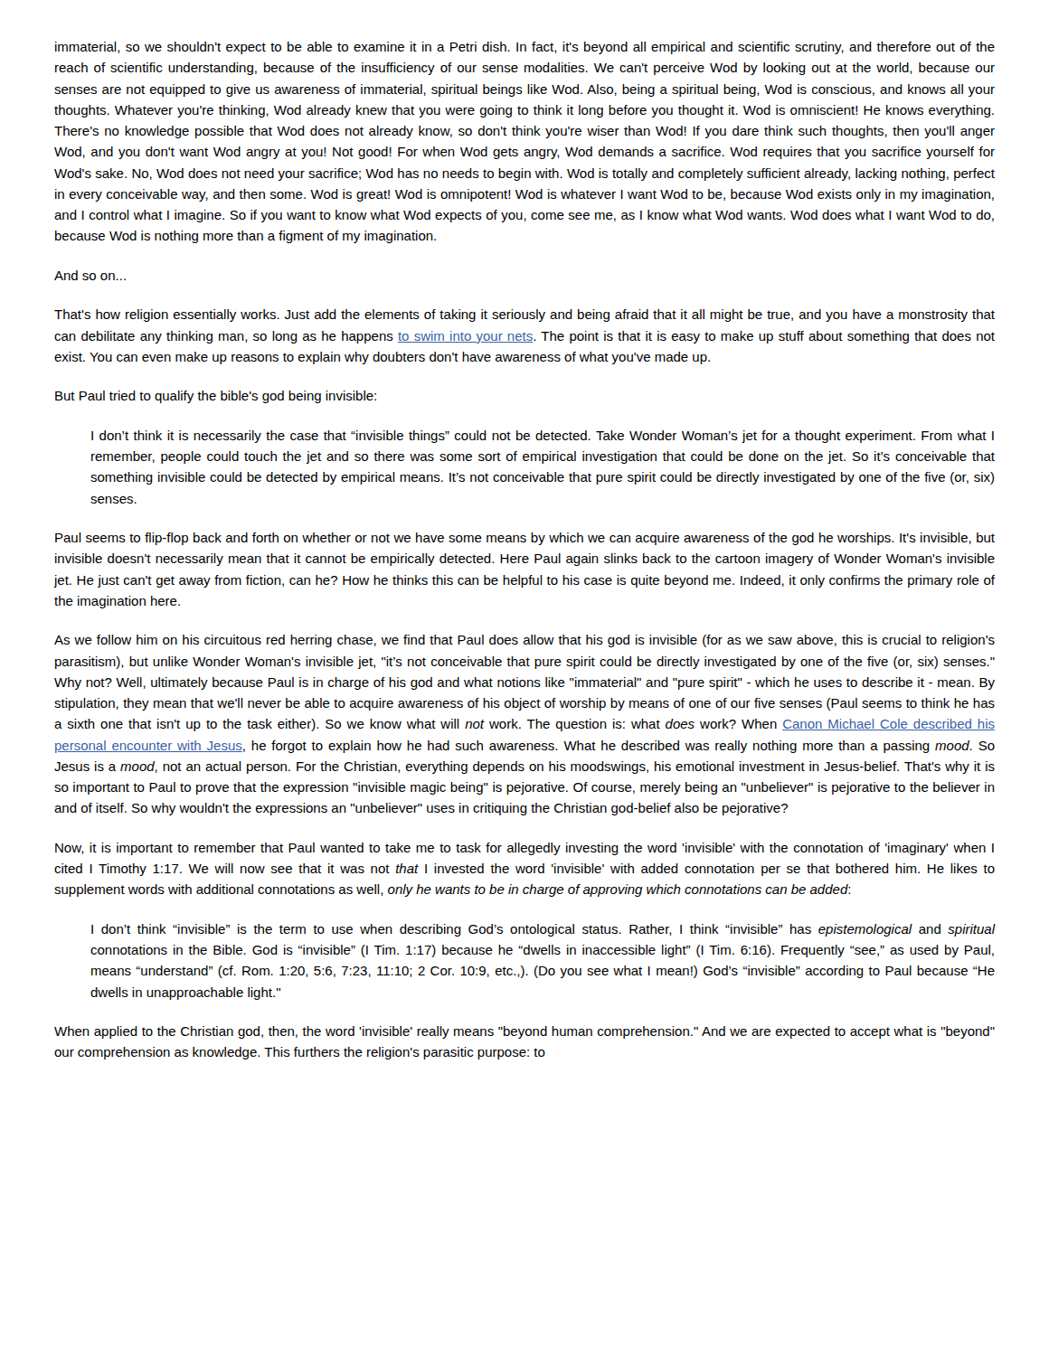immaterial, so we shouldn't expect to be able to examine it in a Petri dish. In fact, it's beyond all empirical and scientific scrutiny, and therefore out of the reach of scientific understanding, because of the insufficiency of our sense modalities. We can't perceive Wod by looking out at the world, because our senses are not equipped to give us awareness of immaterial, spiritual beings like Wod. Also, being a spiritual being, Wod is conscious, and knows all your thoughts. Whatever you're thinking, Wod already knew that you were going to think it long before you thought it. Wod is omniscient! He knows everything. There's no knowledge possible that Wod does not already know, so don't think you're wiser than Wod! If you dare think such thoughts, then you'll anger Wod, and you don't want Wod angry at you! Not good! For when Wod gets angry, Wod demands a sacrifice. Wod requires that you sacrifice yourself for Wod's sake. No, Wod does not need your sacrifice; Wod has no needs to begin with. Wod is totally and completely sufficient already, lacking nothing, perfect in every conceivable way, and then some. Wod is great! Wod is omnipotent! Wod is whatever I want Wod to be, because Wod exists only in my imagination, and I control what I imagine. So if you want to know what Wod expects of you, come see me, as I know what Wod wants. Wod does what I want Wod to do, because Wod is nothing more than a figment of my imagination.
And so on...
That's how religion essentially works. Just add the elements of taking it seriously and being afraid that it all might be true, and you have a monstrosity that can debilitate any thinking man, so long as he happens to swim into your nets. The point is that it is easy to make up stuff about something that does not exist. You can even make up reasons to explain why doubters don't have awareness of what you've made up.
But Paul tried to qualify the bible's god being invisible:
I don’t think it is necessarily the case that “invisible things” could not be detected. Take Wonder Woman’s jet for a thought experiment. From what I remember, people could touch the jet and so there was some sort of empirical investigation that could be done on the jet. So it’s conceivable that something invisible could be detected by empirical means. It’s not conceivable that pure spirit could be directly investigated by one of the five (or, six) senses.
Paul seems to flip-flop back and forth on whether or not we have some means by which we can acquire awareness of the god he worships. It's invisible, but invisible doesn't necessarily mean that it cannot be empirically detected. Here Paul again slinks back to the cartoon imagery of Wonder Woman's invisible jet. He just can't get away from fiction, can he? How he thinks this can be helpful to his case is quite beyond me. Indeed, it only confirms the primary role of the imagination here.
As we follow him on his circuitous red herring chase, we find that Paul does allow that his god is invisible (for as we saw above, this is crucial to religion's parasitism), but unlike Wonder Woman's invisible jet, "it’s not conceivable that pure spirit could be directly investigated by one of the five (or, six) senses." Why not? Well, ultimately because Paul is in charge of his god and what notions like "immaterial" and "pure spirit" - which he uses to describe it - mean. By stipulation, they mean that we'll never be able to acquire awareness of his object of worship by means of one of our five senses (Paul seems to think he has a sixth one that isn't up to the task either). So we know what will not work. The question is: what does work? When Canon Michael Cole described his personal encounter with Jesus, he forgot to explain how he had such awareness. What he described was really nothing more than a passing mood. So Jesus is a mood, not an actual person. For the Christian, everything depends on his moodswings, his emotional investment in Jesus-belief. That's why it is so important to Paul to prove that the expression "invisible magic being" is pejorative. Of course, merely being an "unbeliever" is pejorative to the believer in and of itself. So why wouldn't the expressions an "unbeliever" uses in critiquing the Christian god-belief also be pejorative?
Now, it is important to remember that Paul wanted to take me to task for allegedly investing the word 'invisible' with the connotation of 'imaginary' when I cited I Timothy 1:17. We will now see that it was not that I invested the word 'invisible' with added connotation per se that bothered him. He likes to supplement words with additional connotations as well, only he wants to be in charge of approving which connotations can be added:
I don’t think “invisible” is the term to use when describing God’s ontological status. Rather, I think “invisible” has epistemological and spiritual connotations in the Bible. God is “invisible” (I Tim. 1:17) because he “dwells in inaccessible light” (I Tim. 6:16). Frequently “see,” as used by Paul, means “understand” (cf. Rom. 1:20, 5:6, 7:23, 11:10; 2 Cor. 10:9, etc.,). (Do you see what I mean!) God’s “invisible” according to Paul because “He dwells in unapproachable light."
When applied to the Christian god, then, the word 'invisible' really means "beyond human comprehension." And we are expected to accept what is "beyond" our comprehension as knowledge. This furthers the religion's parasitic purpose: to